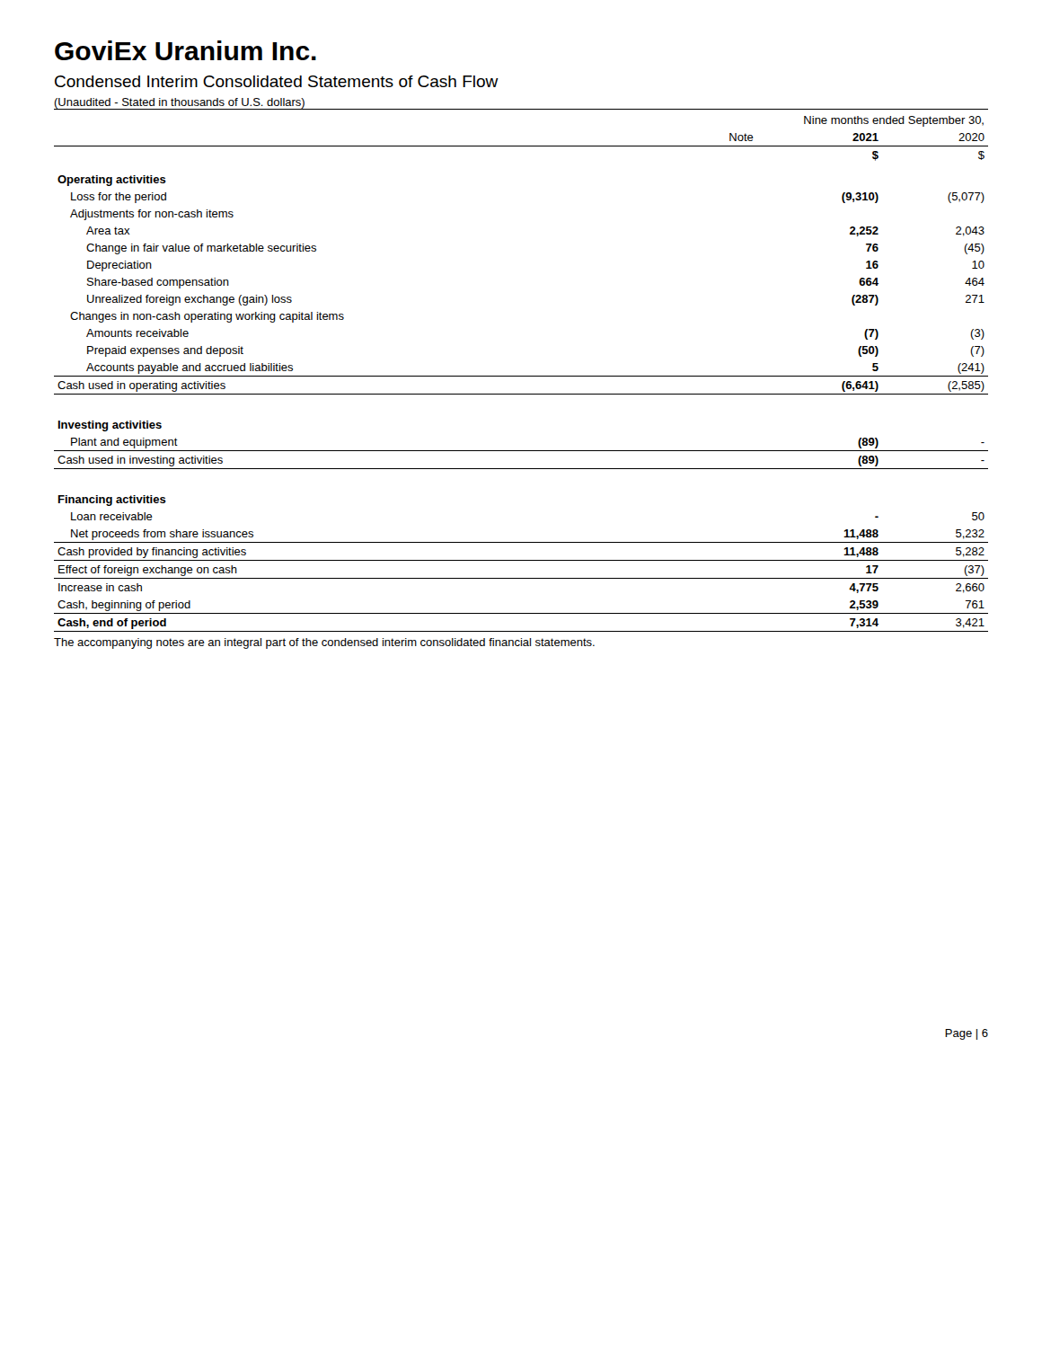GoviEx Uranium Inc.
Condensed Interim Consolidated Statements of Cash Flow
(Unaudited - Stated in thousands of U.S. dollars)
| | | Nine months ended September 30, |
| --- | --- | --- |
| | Note | 2021 | 2020 |
| | | $ | $ |
| Operating activities | | | |
| Loss for the period | | (9,310) | (5,077) |
| Adjustments for non-cash items | | | |
| Area tax | | 2,252 | 2,043 |
| Change in fair value of marketable securities | | 76 | (45) |
| Depreciation | | 16 | 10 |
| Share-based compensation | | 664 | 464 |
| Unrealized foreign exchange (gain) loss | | (287) | 271 |
| Changes in non-cash operating working capital items | | | |
| Amounts receivable | | (7) | (3) |
| Prepaid expenses and deposit | | (50) | (7) |
| Accounts payable and accrued liabilities | | 5 | (241) |
| Cash used in operating activities | | (6,641) | (2,585) |
| Investing activities | | | |
| Plant and equipment | | (89) | - |
| Cash used in investing activities | | (89) | - |
| Financing activities | | | |
| Loan receivable | | - | 50 |
| Net proceeds from share issuances | | 11,488 | 5,232 |
| Cash provided by financing activities | | 11,488 | 5,282 |
| Effect of foreign exchange on cash | | 17 | (37) |
| Increase in cash | | 4,775 | 2,660 |
| Cash, beginning of period | | 2,539 | 761 |
| Cash, end of period | | 7,314 | 3,421 |
The accompanying notes are an integral part of the condensed interim consolidated financial statements.
Page | 6